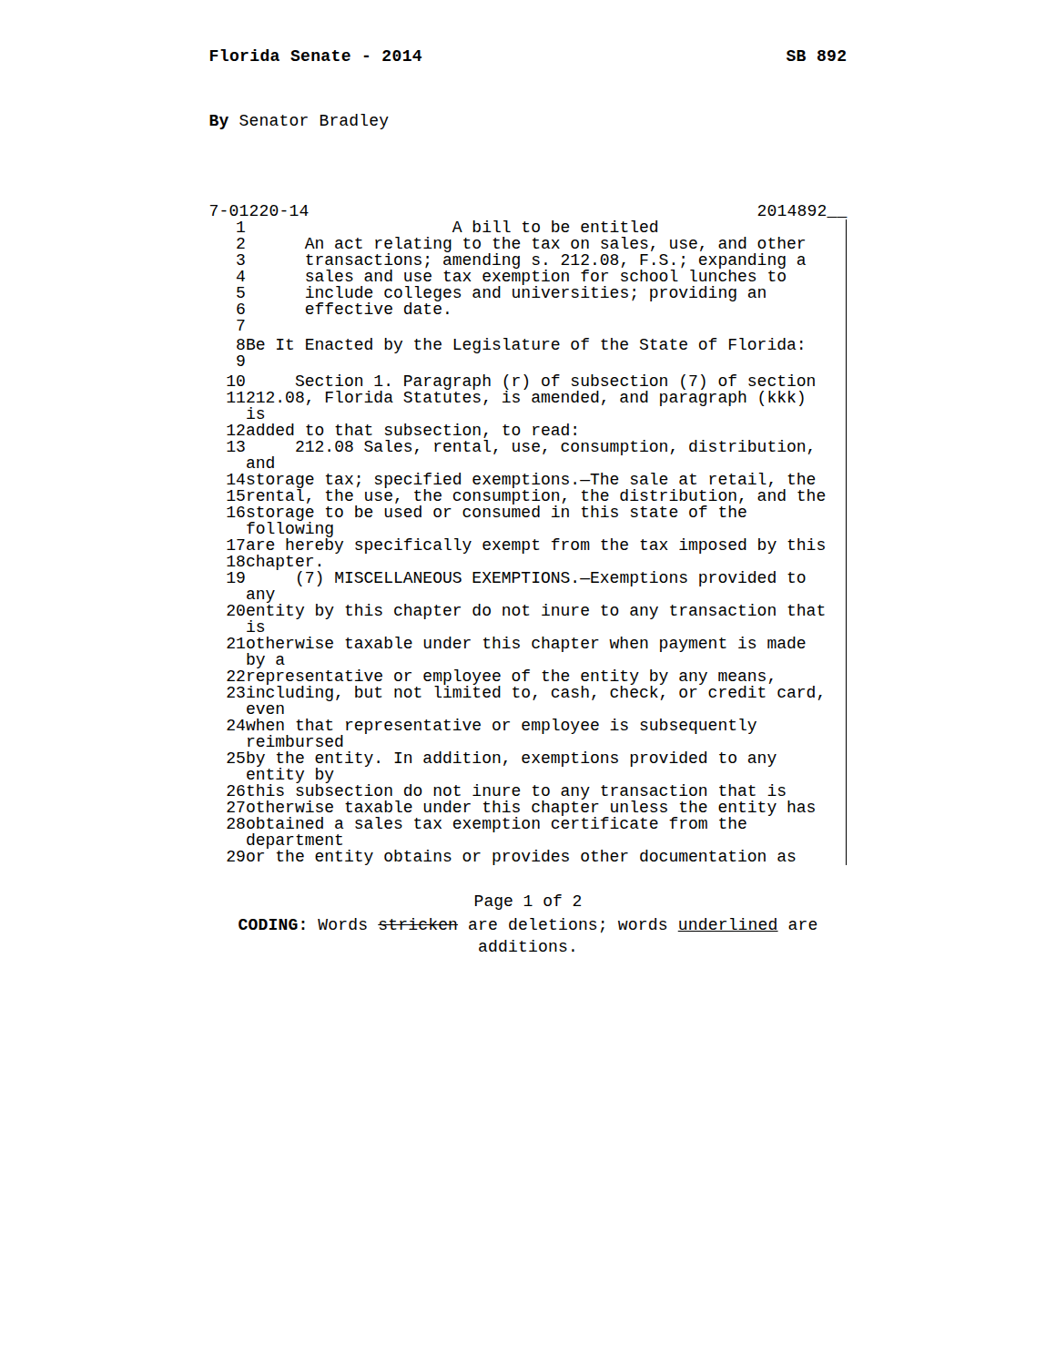Florida Senate - 2014
SB 892
By Senator Bradley
7-01220-14
2014892__
| 1 | A bill to be entitled |
| 2 | An act relating to the tax on sales, use, and other |
| 3 | transactions; amending s. 212.08, F.S.; expanding a |
| 4 | sales and use tax exemption for school lunches to |
| 5 | include colleges and universities; providing an |
| 6 | effective date. |
| 7 | |
| 8 | Be It Enacted by the Legislature of the State of Florida: |
| 9 | |
| 10 | Section 1. Paragraph (r) of subsection (7) of section |
| 11 | 212.08, Florida Statutes, is amended, and paragraph (kkk) is |
| 12 | added to that subsection, to read: |
| 13 | 212.08 Sales, rental, use, consumption, distribution, and |
| 14 | storage tax; specified exemptions.—The sale at retail, the |
| 15 | rental, the use, the consumption, the distribution, and the |
| 16 | storage to be used or consumed in this state of the following |
| 17 | are hereby specifically exempt from the tax imposed by this |
| 18 | chapter. |
| 19 | (7) MISCELLANEOUS EXEMPTIONS.—Exemptions provided to any |
| 20 | entity by this chapter do not inure to any transaction that is |
| 21 | otherwise taxable under this chapter when payment is made by a |
| 22 | representative or employee of the entity by any means, |
| 23 | including, but not limited to, cash, check, or credit card, even |
| 24 | when that representative or employee is subsequently reimbursed |
| 25 | by the entity. In addition, exemptions provided to any entity by |
| 26 | this subsection do not inure to any transaction that is |
| 27 | otherwise taxable under this chapter unless the entity has |
| 28 | obtained a sales tax exemption certificate from the department |
| 29 | or the entity obtains or provides other documentation as |
Page 1 of 2
CODING: Words stricken are deletions; words underlined are additions.